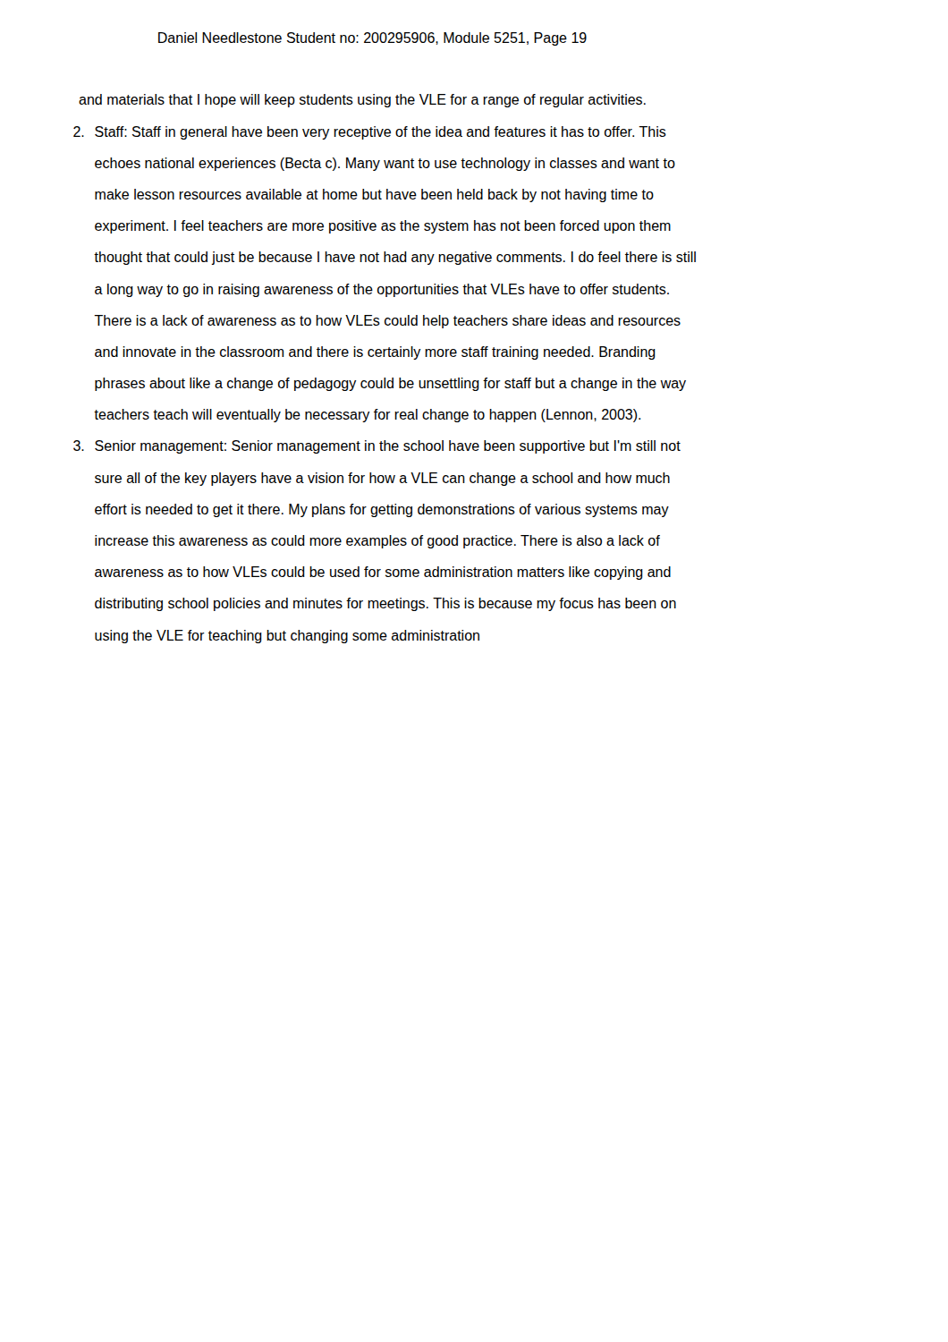Daniel Needlestone Student no: 200295906, Module 5251, Page 19
and materials that I hope will keep students using the VLE for a range of regular activities.
Staff: Staff in general have been very receptive of the idea and features it has to offer. This echoes national experiences (Becta c). Many want to use technology in classes and want to make lesson resources available at home but have been held back by not having time to experiment. I feel teachers are more positive as the system has not been forced upon them thought that could just be because I have not had any negative comments. I do feel there is still a long way to go in raising awareness of the opportunities that VLEs have to offer students. There is a lack of awareness as to how VLEs could help teachers share ideas and resources and innovate in the classroom and there is certainly more staff training needed. Branding phrases about like a change of pedagogy could be unsettling for staff but a change in the way teachers teach will eventually be necessary for real change to happen (Lennon, 2003).
Senior management: Senior management in the school have been supportive but I'm still not sure all of the key players have a vision for how a VLE can change a school and how much effort is needed to get it there. My plans for getting demonstrations of various systems may increase this awareness as could more examples of good practice. There is also a lack of awareness as to how VLEs could be used for some administration matters like copying and distributing school policies and minutes for meetings. This is because my focus has been on using the VLE for teaching but changing some administration